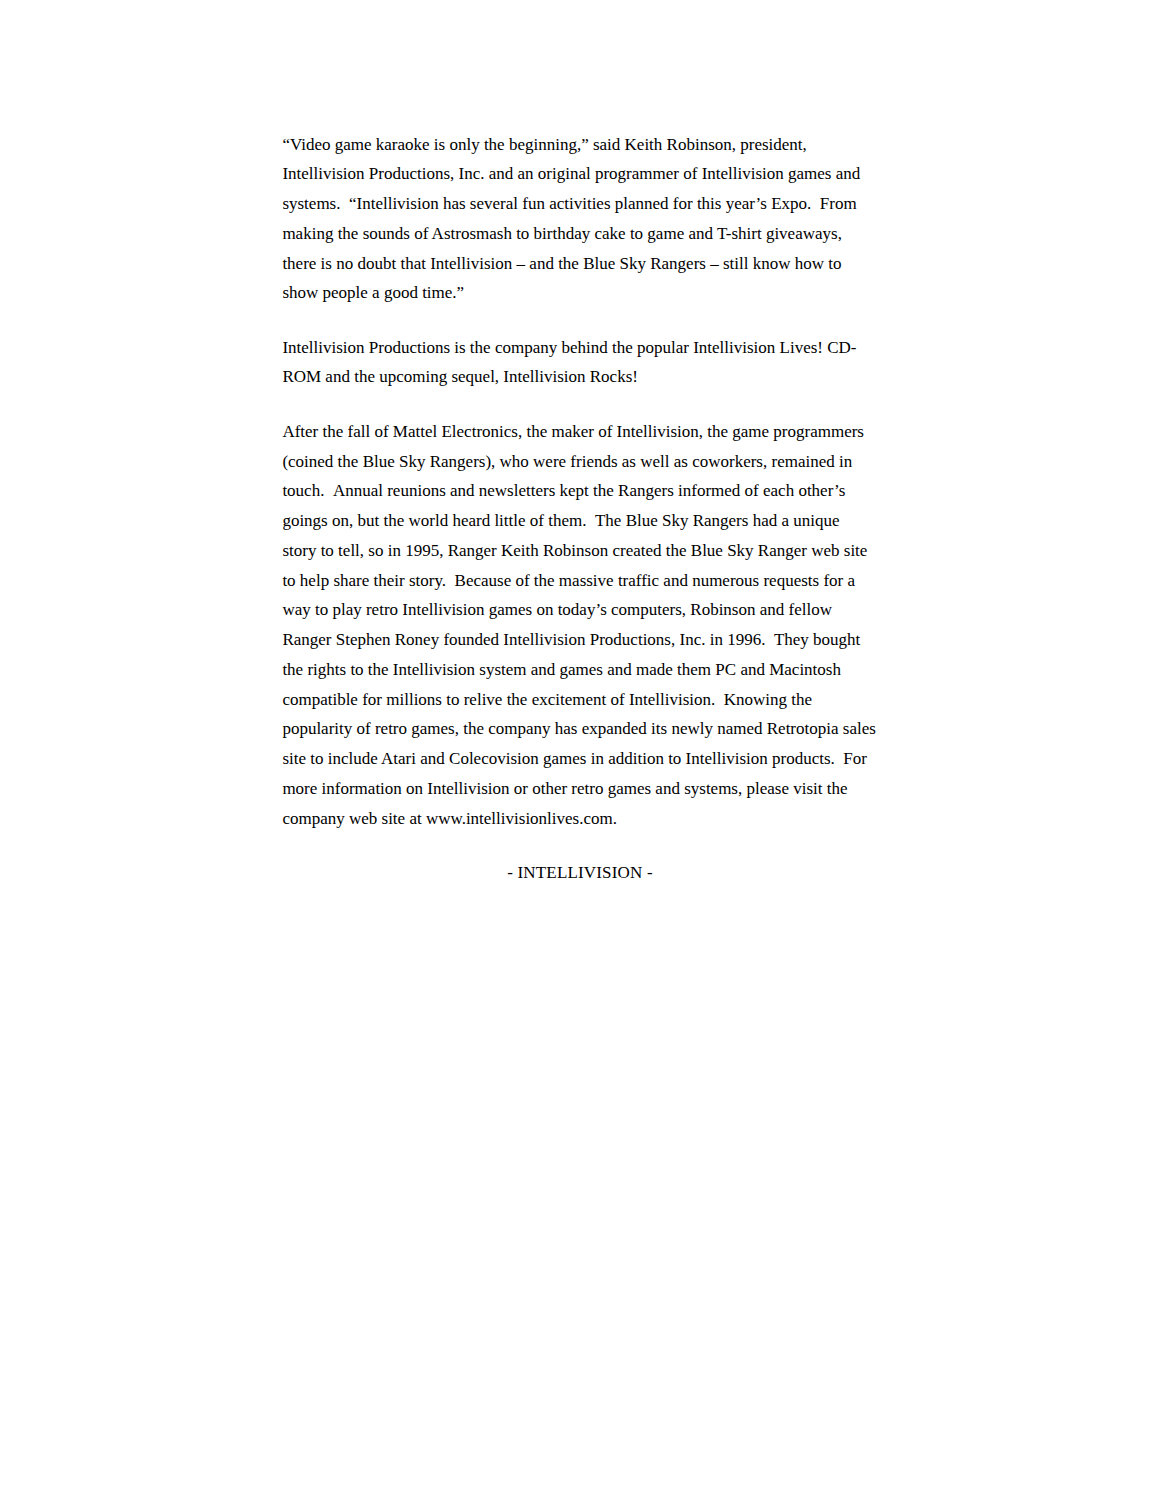“Video game karaoke is only the beginning,” said Keith Robinson, president, Intellivision Productions, Inc. and an original programmer of Intellivision games and systems. “Intellivision has several fun activities planned for this year’s Expo. From making the sounds of Astrosmash to birthday cake to game and T-shirt giveaways, there is no doubt that Intellivision – and the Blue Sky Rangers – still know how to show people a good time.”
Intellivision Productions is the company behind the popular Intellivision Lives! CD-ROM and the upcoming sequel, Intellivision Rocks!
After the fall of Mattel Electronics, the maker of Intellivision, the game programmers (coined the Blue Sky Rangers), who were friends as well as coworkers, remained in touch. Annual reunions and newsletters kept the Rangers informed of each other’s goings on, but the world heard little of them. The Blue Sky Rangers had a unique story to tell, so in 1995, Ranger Keith Robinson created the Blue Sky Ranger web site to help share their story. Because of the massive traffic and numerous requests for a way to play retro Intellivision games on today’s computers, Robinson and fellow Ranger Stephen Roney founded Intellivision Productions, Inc. in 1996. They bought the rights to the Intellivision system and games and made them PC and Macintosh compatible for millions to relive the excitement of Intellivision. Knowing the popularity of retro games, the company has expanded its newly named Retrotopia sales site to include Atari and Colecovision games in addition to Intellivision products. For more information on Intellivision or other retro games and systems, please visit the company web site at www.intellivisionlives.com.
- INTELLIVISION -